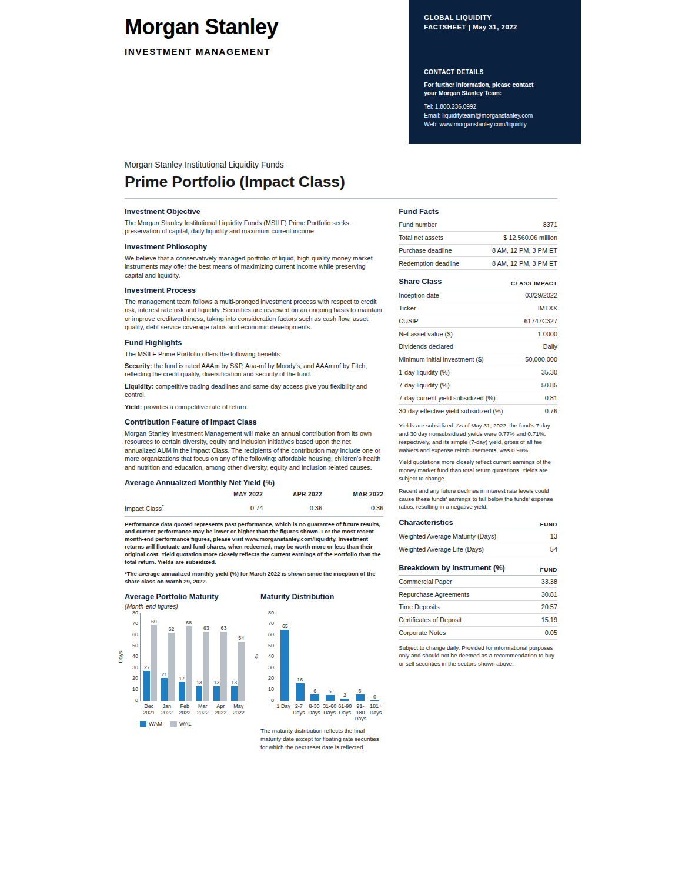Morgan Stanley
INVESTMENT MANAGEMENT
GLOBAL LIQUIDITY
FACTSHEET | May 31, 2022
CONTACT DETAILS
For further information, please contact
your Morgan Stanley Team:
Tel: 1.800.236.0992
Email: liquidityteam@morganstanley.com
Web: www.morganstanley.com/liquidity
Morgan Stanley Institutional Liquidity Funds
Prime Portfolio (Impact Class)
Investment Objective
The Morgan Stanley Institutional Liquidity Funds (MSILF) Prime Portfolio seeks preservation of capital, daily liquidity and maximum current income.
Investment Philosophy
We believe that a conservatively managed portfolio of liquid, high-quality money market instruments may offer the best means of maximizing current income while preserving capital and liquidity.
Investment Process
The management team follows a multi-pronged investment process with respect to credit risk, interest rate risk and liquidity. Securities are reviewed on an ongoing basis to maintain or improve creditworthiness, taking into consideration factors such as cash flow, asset quality, debt service coverage ratios and economic developments.
Fund Highlights
The MSILF Prime Portfolio offers the following benefits:
Security: the fund is rated AAAm by S&P, Aaa-mf by Moody's, and AAAmmf by Fitch, reflecting the credit quality, diversification and security of the fund.
Liquidity: competitive trading deadlines and same-day access give you flexibility and control.
Yield: provides a competitive rate of return.
Contribution Feature of Impact Class
Morgan Stanley Investment Management will make an annual contribution from its own resources to certain diversity, equity and inclusion initiatives based upon the net annualized AUM in the Impact Class. The recipients of the contribution may include one or more organizations that focus on any of the following: affordable housing, children's health and nutrition and education, among other diversity, equity and inclusion related causes.
Average Annualized Monthly Net Yield (%)
| | MAY 2022 | APR 2022 | MAR 2022 |
| --- | --- | --- | --- |
| Impact Class * | 0.74 | 0.36 | 0.36 |
Performance data quoted represents past performance, which is no guarantee of future results, and current performance may be lower or higher than the figures shown. For the most recent month-end performance figures, please visit www.morganstanley.com/liquidity. Investment returns will fluctuate and fund shares, when redeemed, may be worth more or less than their original cost. Yield quotation more closely reflects the current earnings of the Portfolio than the total return. Yields are subsidized.
*The average annualized monthly yield (%) for March 2022 is shown since the inception of the share class on March 29, 2022.
Average Portfolio Maturity
(Month-end figures)
Days
80
70
60
50
40
30
20
10
0
27
69
21
62
17
68
13
63
13
63
13
54
Dec
2021
Jan
2022
Feb
2022
Mar
2022
Apr
2022
May
2022
WAM
WAL
Maturity Distribution
%
80
70
60
50
40
30
20
10
0
65
16
6
5
2
6
0
1 Day
2-7
Days
8-30
Days
31-60
Days
61-90
Days
91-180
Days
181+
Days
The maturity distribution reflects the final maturity date except for floating rate securities for which the next reset date is reflected.
Fund Facts
| Fund number | 8371 |
| Total net assets | $ 12,560.06 million |
| Purchase deadline | 8 AM, 12 PM, 3 PM ET |
| Redemption deadline | 8 AM, 12 PM, 3 PM ET |
| Share Class | CLASS IMPACT |
| --- | --- |
| Inception date | 03/29/2022 |
| Ticker | IMTXX |
| CUSIP | 61747C327 |
| Net asset value ($) | 1.0000 |
| Dividends declared | Daily |
| Minimum initial investment ($) | 50,000,000 |
| 1-day liquidity (%) | 35.30 |
| 7-day liquidity (%) | 50.85 |
| 7-day current yield subsidized (%) | 0.81 |
| 30-day effective yield subsidized (%) | 0.76 |
Yields are subsidized. As of May 31, 2022, the fund's 7 day and 30 day nonsubsidized yields were 0.77% and 0.71%, respectively, and its simple (7-day) yield, gross of all fee waivers and expense reimbursements, was 0.98%.
Yield quotations more closely reflect current earnings of the money market fund than total return quotations. Yields are subject to change.
Recent and any future declines in interest rate levels could cause these funds' earnings to fall below the funds' expense ratios, resulting in a negative yield.
| Characteristics | FUND |
| --- | --- |
| Weighted Average Maturity (Days) | 13 |
| Weighted Average Life (Days) | 54 |
| Breakdown by Instrument (%) | FUND |
| --- | --- |
| Commercial Paper | 33.38 |
| Repurchase Agreements | 30.81 |
| Time Deposits | 20.57 |
| Certificates of Deposit | 15.19 |
| Corporate Notes | 0.05 |
Subject to change daily. Provided for informational purposes only and should not be deemed as a recommendation to buy or sell securities in the sectors shown above.